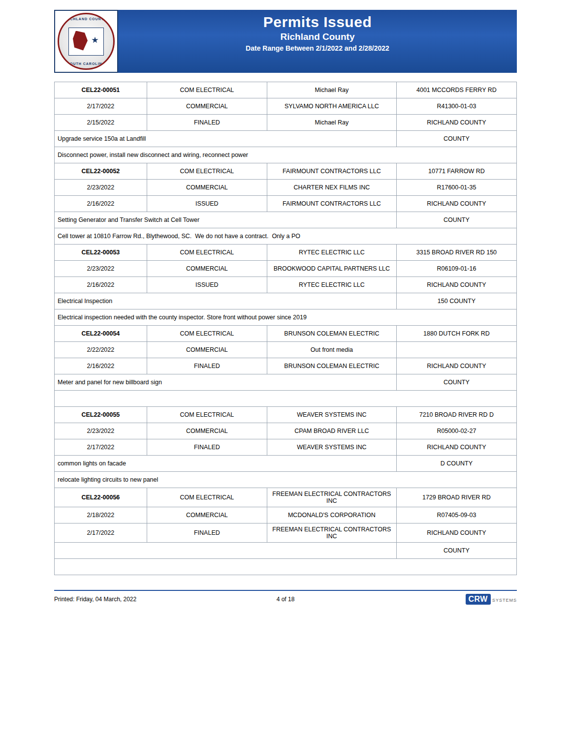RICHLAND COUNTY
SOUTH CAROLINA
Permits Issued
Richland County
Date Range Between 2/1/2022 and 2/28/2022
| CEL22-00051 | COM ELECTRICAL | Michael Ray | 4001 MCCORDS FERRY RD |
| 2/17/2022 | COMMERCIAL | SYLVAMO NORTH AMERICA LLC | R41300-01-03 |
| 2/15/2022 | FINALED | Michael Ray | RICHLAND COUNTY |
| Upgrade service 150a at Landfill | COUNTY |
| Disconnect power, install new disconnect and wiring, reconnect power |
| CEL22-00052 | COM ELECTRICAL | FAIRMOUNT CONTRACTORS LLC | 10771 FARROW RD |
| 2/23/2022 | COMMERCIAL | CHARTER NEX FILMS INC | R17600-01-35 |
| 2/16/2022 | ISSUED | FAIRMOUNT CONTRACTORS LLC | RICHLAND COUNTY |
| Setting Generator and Transfer Switch at Cell Tower | COUNTY |
| Cell tower at 10810 Farrow Rd., Blythewood, SC. We do not have a contract. Only a PO |
| CEL22-00053 | COM ELECTRICAL | RYTEC ELECTRIC LLC | 3315 BROAD RIVER RD 150 |
| 2/23/2022 | COMMERCIAL | BROOKWOOD CAPITAL PARTNERS LLC | R06109-01-16 |
| 2/16/2022 | ISSUED | RYTEC ELECTRIC LLC | RICHLAND COUNTY |
| Electrical Inspection | 150 COUNTY |
| Electrical inspection needed with the county inspector. Store front without power since 2019 |
| CEL22-00054 | COM ELECTRICAL | BRUNSON COLEMAN ELECTRIC | 1880 DUTCH FORK RD |
| 2/22/2022 | COMMERCIAL | Out front media | |
| 2/16/2022 | FINALED | BRUNSON COLEMAN ELECTRIC | RICHLAND COUNTY |
| Meter and panel for new billboard sign | COUNTY |
| CEL22-00055 | COM ELECTRICAL | WEAVER SYSTEMS INC | 7210 BROAD RIVER RD D |
| 2/23/2022 | COMMERCIAL | CPAM BROAD RIVER LLC | R05000-02-27 |
| 2/17/2022 | FINALED | WEAVER SYSTEMS INC | RICHLAND COUNTY |
| common lights on facade | D COUNTY |
| relocate lighting circuits to new panel |
| CEL22-00056 | COM ELECTRICAL | FREEMAN ELECTRICAL CONTRACTORS INC | 1729 BROAD RIVER RD |
| 2/18/2022 | COMMERCIAL | MCDONALD'S CORPORATION | R07405-09-03 |
| 2/17/2022 | FINALED | FREEMAN ELECTRICAL CONTRACTORS INC | RICHLAND COUNTY |
| | COUNTY |
Printed: Friday, 04 March, 2022
4 of 18
CRW SYSTEMS